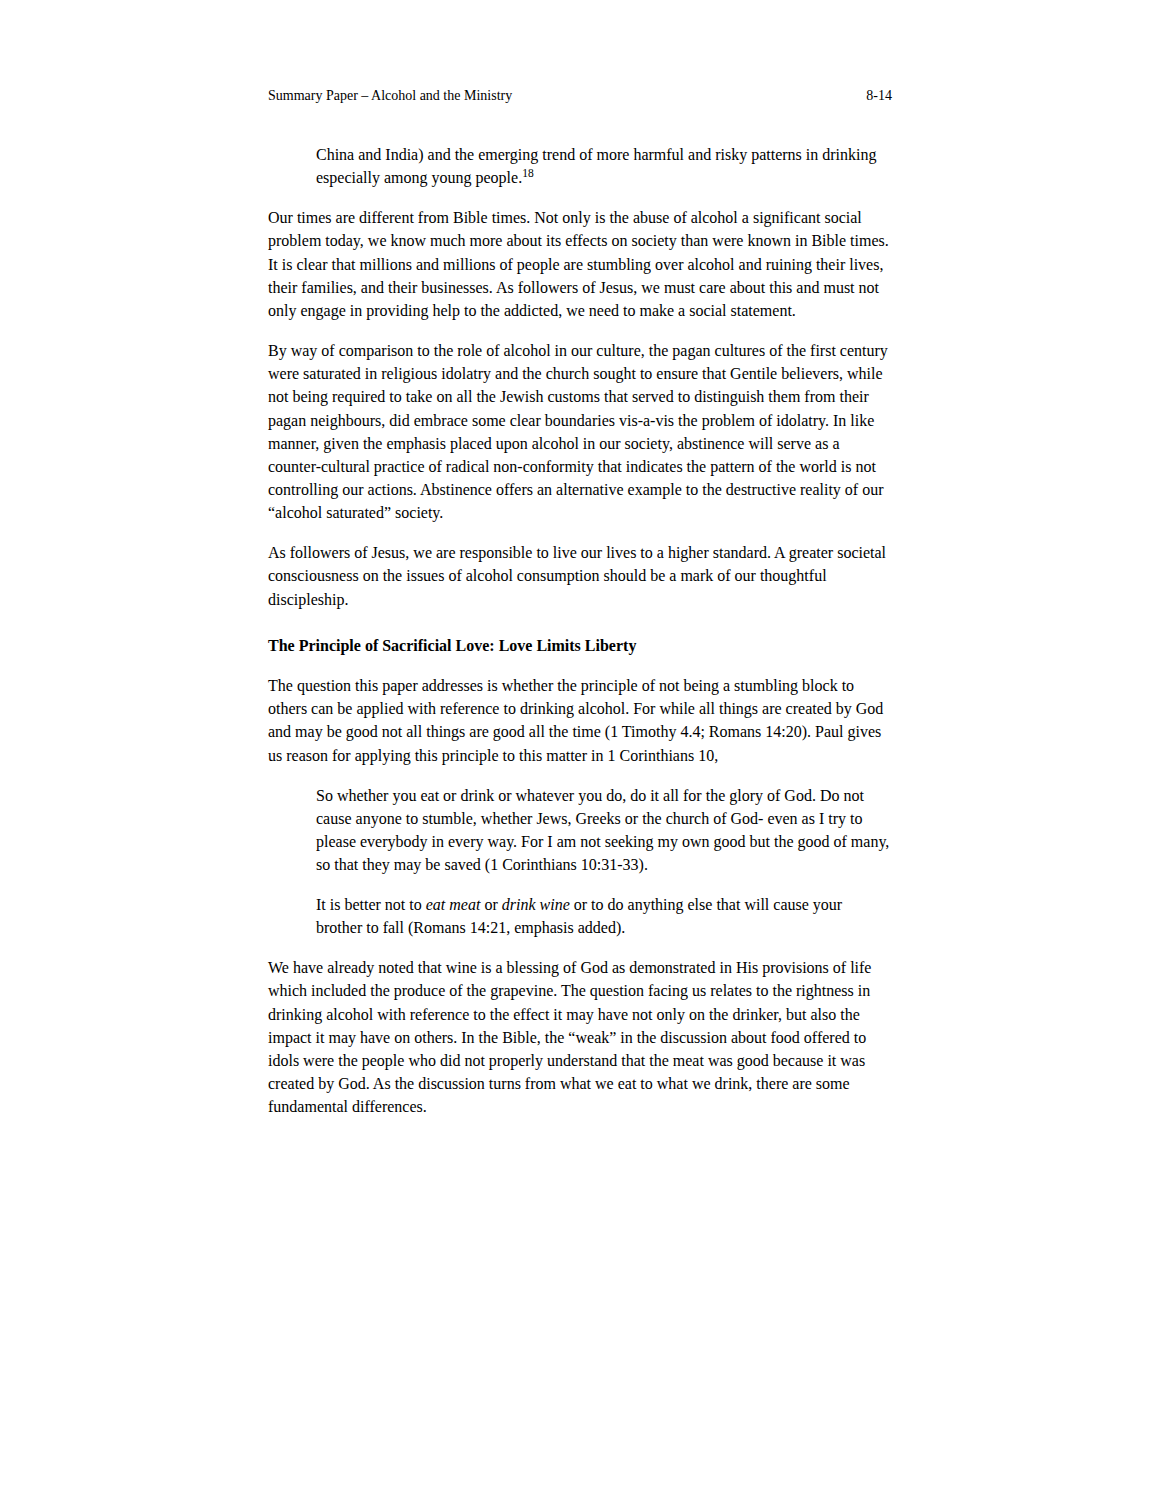Summary Paper – Alcohol and the Ministry 8-14
China and India) and the emerging trend of more harmful and risky patterns in drinking especially among young people.18
Our times are different from Bible times. Not only is the abuse of alcohol a significant social problem today, we know much more about its effects on society than were known in Bible times. It is clear that millions and millions of people are stumbling over alcohol and ruining their lives, their families, and their businesses. As followers of Jesus, we must care about this and must not only engage in providing help to the addicted, we need to make a social statement.
By way of comparison to the role of alcohol in our culture, the pagan cultures of the first century were saturated in religious idolatry and the church sought to ensure that Gentile believers, while not being required to take on all the Jewish customs that served to distinguish them from their pagan neighbours, did embrace some clear boundaries vis-a-vis the problem of idolatry. In like manner, given the emphasis placed upon alcohol in our society, abstinence will serve as a counter-cultural practice of radical non-conformity that indicates the pattern of the world is not controlling our actions. Abstinence offers an alternative example to the destructive reality of our “alcohol saturated” society.
As followers of Jesus, we are responsible to live our lives to a higher standard. A greater societal consciousness on the issues of alcohol consumption should be a mark of our thoughtful discipleship.
The Principle of Sacrificial Love: Love Limits Liberty
The question this paper addresses is whether the principle of not being a stumbling block to others can be applied with reference to drinking alcohol. For while all things are created by God and may be good not all things are good all the time (1 Timothy 4.4; Romans 14:20). Paul gives us reason for applying this principle to this matter in 1 Corinthians 10,
So whether you eat or drink or whatever you do, do it all for the glory of God. Do not cause anyone to stumble, whether Jews, Greeks or the church of God- even as I try to please everybody in every way. For I am not seeking my own good but the good of many, so that they may be saved (1 Corinthians 10:31-33).
It is better not to eat meat or drink wine or to do anything else that will cause your brother to fall (Romans 14:21, emphasis added).
We have already noted that wine is a blessing of God as demonstrated in His provisions of life which included the produce of the grapevine. The question facing us relates to the rightness in drinking alcohol with reference to the effect it may have not only on the drinker, but also the impact it may have on others. In the Bible, the “weak” in the discussion about food offered to idols were the people who did not properly understand that the meat was good because it was created by God. As the discussion turns from what we eat to what we drink, there are some fundamental differences.